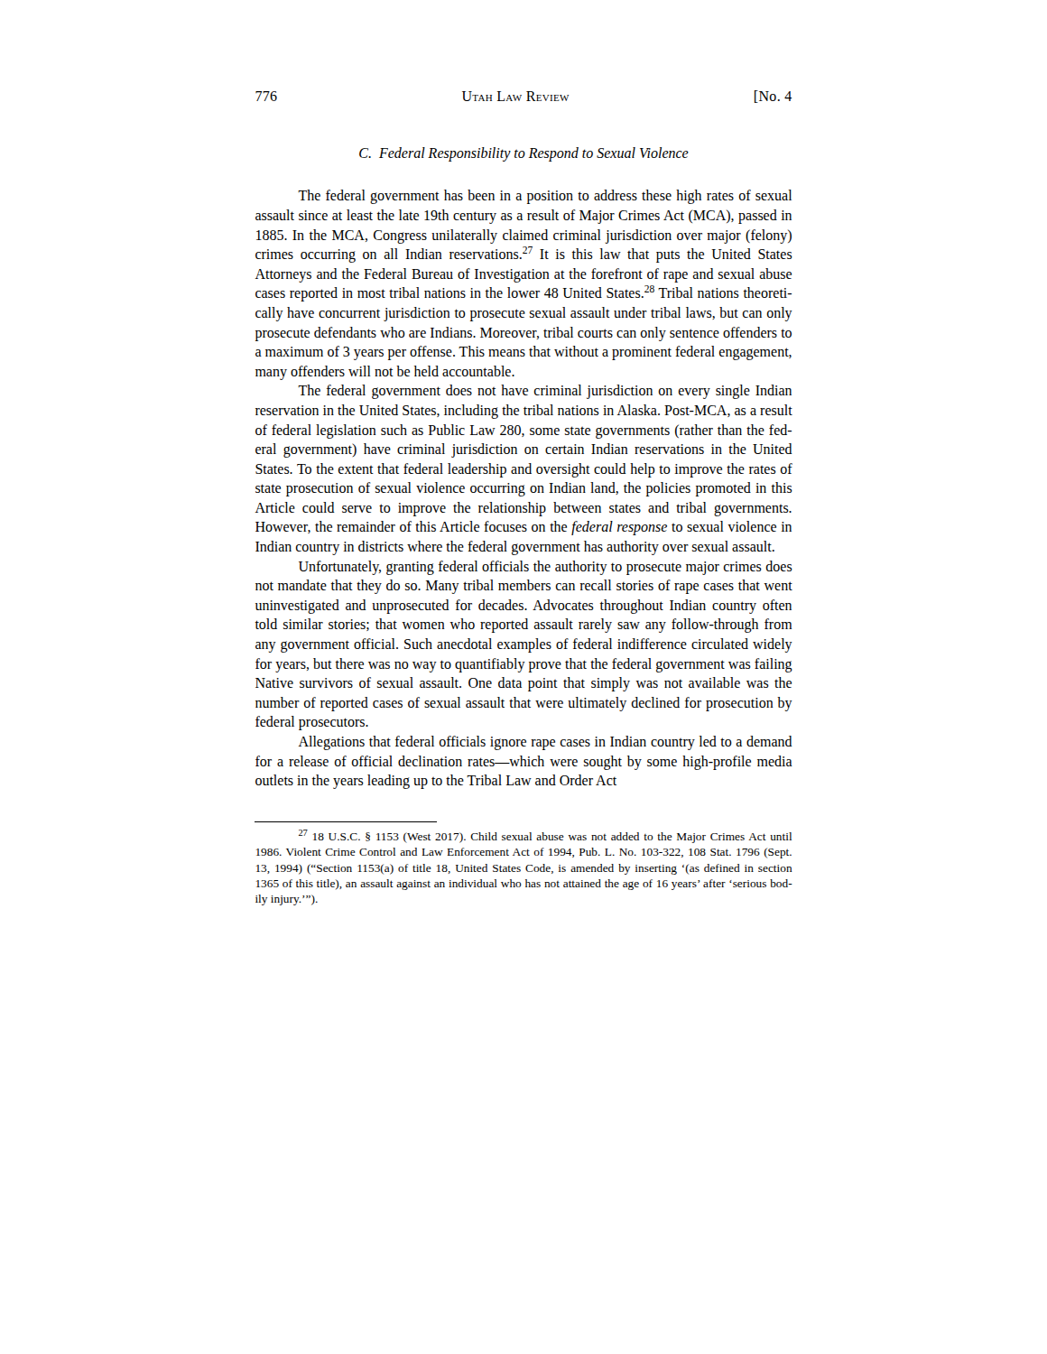776 Utah Law Review [No. 4
C. Federal Responsibility to Respond to Sexual Violence
The federal government has been in a position to address these high rates of sexual assault since at least the late 19th century as a result of Major Crimes Act (MCA), passed in 1885. In the MCA, Congress unilaterally claimed criminal jurisdiction over major (felony) crimes occurring on all Indian reservations.27 It is this law that puts the United States Attorneys and the Federal Bureau of Investigation at the forefront of rape and sexual abuse cases reported in most tribal nations in the lower 48 United States.28 Tribal nations theoretically have concurrent jurisdiction to prosecute sexual assault under tribal laws, but can only prosecute defendants who are Indians. Moreover, tribal courts can only sentence offenders to a maximum of 3 years per offense. This means that without a prominent federal engagement, many offenders will not be held accountable.
The federal government does not have criminal jurisdiction on every single Indian reservation in the United States, including the tribal nations in Alaska. Post-MCA, as a result of federal legislation such as Public Law 280, some state governments (rather than the federal government) have criminal jurisdiction on certain Indian reservations in the United States. To the extent that federal leadership and oversight could help to improve the rates of state prosecution of sexual violence occurring on Indian land, the policies promoted in this Article could serve to improve the relationship between states and tribal governments. However, the remainder of this Article focuses on the federal response to sexual violence in Indian country in districts where the federal government has authority over sexual assault.
Unfortunately, granting federal officials the authority to prosecute major crimes does not mandate that they do so. Many tribal members can recall stories of rape cases that went uninvestigated and unprosecuted for decades. Advocates throughout Indian country often told similar stories; that women who reported assault rarely saw any follow-through from any government official. Such anecdotal examples of federal indifference circulated widely for years, but there was no way to quantifiably prove that the federal government was failing Native survivors of sexual assault. One data point that simply was not available was the number of reported cases of sexual assault that were ultimately declined for prosecution by federal prosecutors.
Allegations that federal officials ignore rape cases in Indian country led to a demand for a release of official declination rates—which were sought by some high-profile media outlets in the years leading up to the Tribal Law and Order Act
27 18 U.S.C. § 1153 (West 2017). Child sexual abuse was not added to the Major Crimes Act until 1986. Violent Crime Control and Law Enforcement Act of 1994, Pub. L. No. 103-322, 108 Stat. 1796 (Sept. 13, 1994) (“Section 1153(a) of title 18, United States Code, is amended by inserting ‘(as defined in section 1365 of this title), an assault against an individual who has not attained the age of 16 years’ after ‘serious bodily injury.’”).